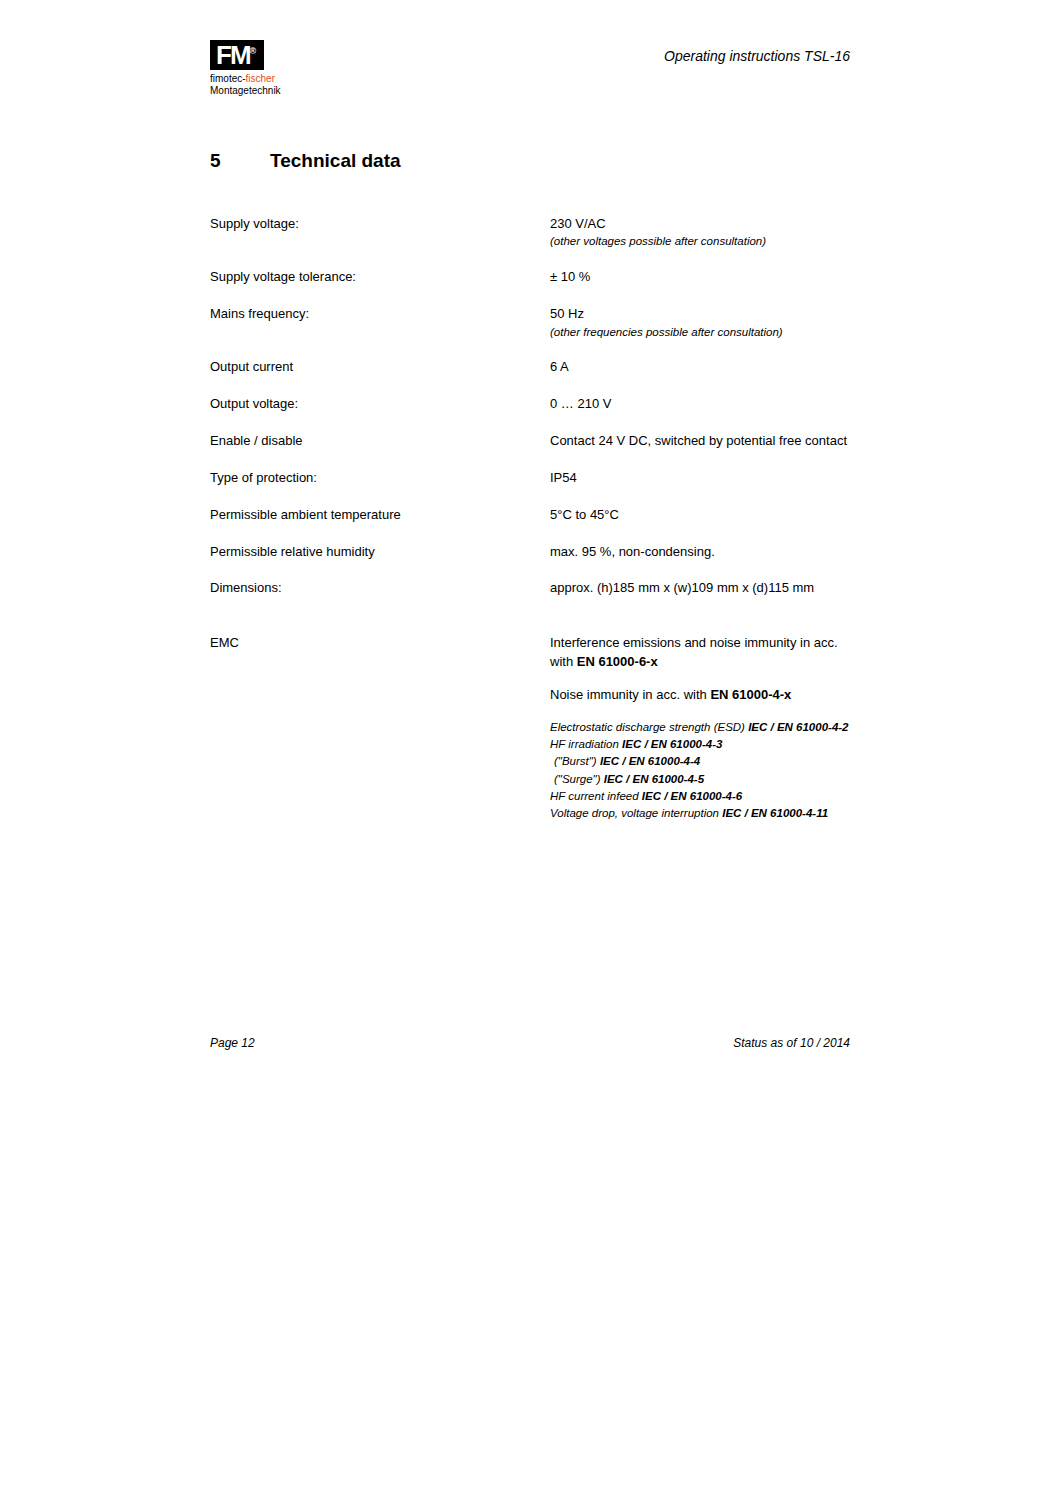FM®
fimotec-fischer Montagetechnik
Operating instructions TSL-16
5 Technical data
| Supply voltage: | 230 V/AC (other voltages possible after consultation) |
| Supply voltage tolerance: | ± 10 % |
| Mains frequency: | 50 Hz (other frequencies possible after consultation) |
| Output current | 6 A |
| Output voltage: | 0 … 210 V |
| Enable / disable | Contact 24 V DC, switched by potential free contact |
| Type of protection: | IP54 |
| Permissible ambient temperature | 5°C to 45°C |
| Permissible relative humidity | max. 95 %, non-condensing. |
| Dimensions: | approx. (h)185 mm x (w)109 mm x (d)115 mm |
| EMC | Interference emissions and noise immunity in acc. with EN 61000-6-x Noise immunity in acc. with EN 61000-4-x Electrostatic discharge strength (ESD) IEC / EN 61000-4-2 HF irradiation IEC / EN 61000-4-3 ("Burst") IEC / EN 61000-4-4 ("Surge") IEC / EN 61000-4-5 HF current infeed IEC / EN 61000-4-6 Voltage drop, voltage interruption IEC / EN 61000-4-11 |
Page 12
Status as of 10 / 2014